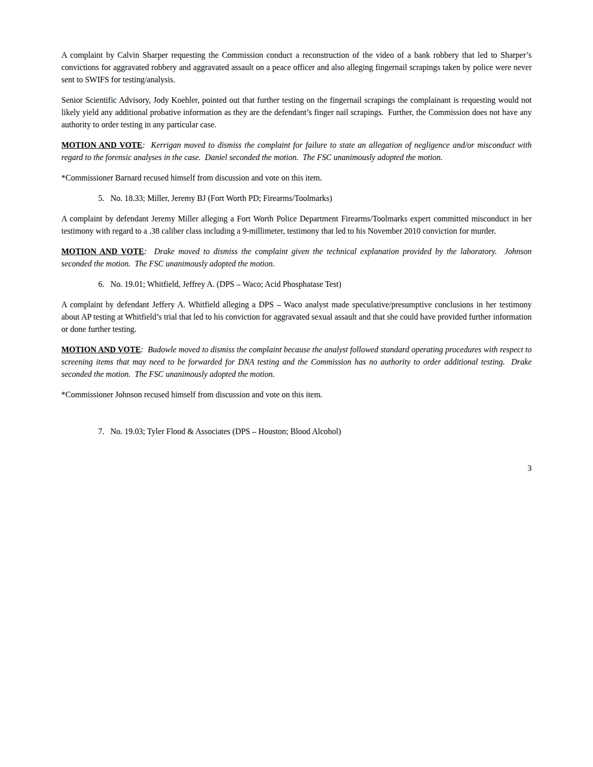A complaint by Calvin Sharper requesting the Commission conduct a reconstruction of the video of a bank robbery that led to Sharper’s convictions for aggravated robbery and aggravated assault on a peace officer and also alleging fingernail scrapings taken by police were never sent to SWIFS for testing/analysis.
Senior Scientific Advisory, Jody Koehler, pointed out that further testing on the fingernail scrapings the complainant is requesting would not likely yield any additional probative information as they are the defendant’s finger nail scrapings. Further, the Commission does not have any authority to order testing in any particular case.
MOTION AND VOTE: Kerrigan moved to dismiss the complaint for failure to state an allegation of negligence and/or misconduct with regard to the forensic analyses in the case. Daniel seconded the motion. The FSC unanimously adopted the motion.
*Commissioner Barnard recused himself from discussion and vote on this item.
5. No. 18.33; Miller, Jeremy BJ (Fort Worth PD; Firearms/Toolmarks)
A complaint by defendant Jeremy Miller alleging a Fort Worth Police Department Firearms/Toolmarks expert committed misconduct in her testimony with regard to a .38 caliber class including a 9-millimeter, testimony that led to his November 2010 conviction for murder.
MOTION AND VOTE: Drake moved to dismiss the complaint given the technical explanation provided by the laboratory. Johnson seconded the motion. The FSC unanimously adopted the motion.
6. No. 19.01; Whitfield, Jeffrey A. (DPS – Waco; Acid Phosphatase Test)
A complaint by defendant Jeffery A. Whitfield alleging a DPS – Waco analyst made speculative/presumptive conclusions in her testimony about AP testing at Whitfield’s trial that led to his conviction for aggravated sexual assault and that she could have provided further information or done further testing.
MOTION AND VOTE: Budowle moved to dismiss the complaint because the analyst followed standard operating procedures with respect to screening items that may need to be forwarded for DNA testing and the Commission has no authority to order additional testing. Drake seconded the motion. The FSC unanimously adopted the motion.
*Commissioner Johnson recused himself from discussion and vote on this item.
7. No. 19.03; Tyler Flood & Associates (DPS – Houston; Blood Alcohol)
3